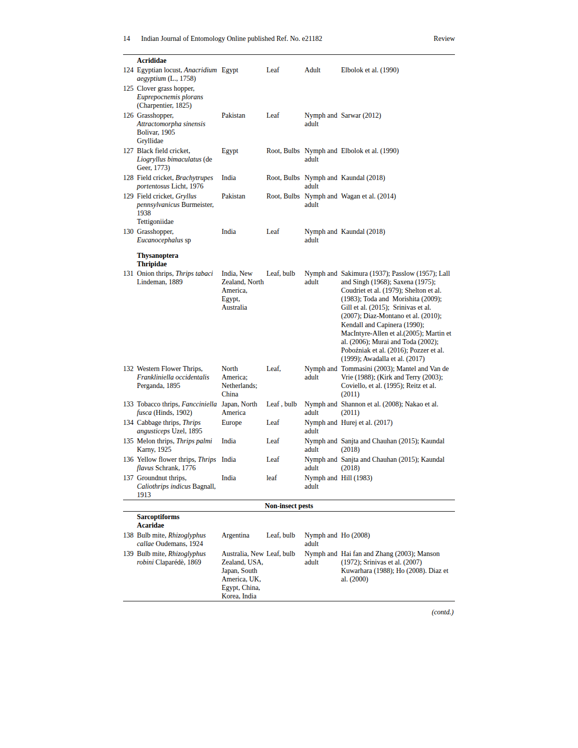14 Indian Journal of Entomology Online published Ref. No. e21182
Review
| | Acrididae | | | | |
| 124 | Egyptian locust, Anacridium aegyptium (L., 1758) | Egypt | Leaf | Adult | Elbolok et al. (1990) |
| 125 | Clover grass hopper, Euprepocnemis plorans (Charpentier, 1825) | | | | |
| 126 | Grasshopper, Attractomorpha sinensis Bolivar, 1905 Gryllidae | Pakistan | Leaf | Nymph and adult | Sarwar (2012) |
| 127 | Black field cricket, Liogryllus bimaculatus (de Geer, 1773) | Egypt | Root, Bulbs | Nymph and adult | Elbolok et al. (1990) |
| 128 | Field cricket, Brachytrupes portentosus Licht, 1976 | India | Root, Bulbs | Nymph and adult | Kaundal (2018) |
| 129 | Field cricket , Gryllus pennsylvanicus Burmeister, 1938 Tettigoniidae | Pakistan | Root, Bulbs | Nymph and adult | Wagan et al. (2014) |
| 130 | Grasshopper, Eucanocephalus sp | India | Leaf | Nymph and adult | Kaundal (2018) |
| | Thysanoptera Thripidae | | | | |
| 131 | Onion thrips, Thrips tabaci Lindeman, 1889 | India, New Zealand, North America, Egypt, Australia | Leaf, bulb | Nymph and adult | Sakimura (1937); Passlow (1957); Lall and Singh (1968); Saxena (1975); Coudriet et al. (1979); Shelton et al. (1983); Toda and Morishita (2009); Gill et al. (2015); Srinivas et al. (2007); Diaz-Montano et al. (2010); Kendall and Capinera (1990); MacIntyre-Allen et al.(2005); Martin et al. (2006); Murai and Toda (2002); Poboźniak et al. (2016); Pozzer et al. (1999); Awadalla et al. (2017) |
| 132 | Western Flower Thrips, Frankliniella occidentalis Perganda, 1895 | North America; Netherlands; China | Leaf, | Nymph and adult | Tommasini (2003); Mantel and Van de Vrie (1988); (Kirk and Terry (2003); Coviello, et al. (1995); Reitz et al. (2011) |
| 133 | Tobacco thrips, Fancciniella fusca (Hinds, 1902) | Japan, North America | Leaf , bulb | Nymph and adult | Shannon et al. (2008); Nakao et al. (2011) |
| 134 | Cabbage thrips, Thrips angusticeps Uzel, 1895 | Europe | Leaf | Nymph and adult | Hurej et al. (2017) |
| 135 | Melon thrips, Thrips palmi Karny, 1925 | India | Leaf | Nymph and adult | Sanjta and Chauhan (2015); Kaundal (2018) |
| 136 | Yellow flower thrips, Thrips flavus Schrank, 1776 | India | Leaf | Nymph and adult | Sanjta and Chauhan (2015); Kaundal (2018) |
| 137 | Groundnut thrips, Caliothrips indicus Bagnall, 1913 | India | leaf | Nymph and adult | Hill (1983) |
| Non-insect pests |
| | Sarcoptiforms Acaridae | | | | |
| 138 | Bulb mite, Rhizoglyphus callae Oudemans, 1924 | Argentina | Leaf, bulb | Nymph and adult | Ho (2008) |
| 139 | Bulb mite, Rhizoglyphus robini Claparédè, 1869 | Australia, New Zealand, USA, Japan, South America, UK, Egypt, China, Korea, India | Leaf, bulb | Nymph and adult | Hai fan and Zhang (2003); Manson (1972); Srinivas et al. (2007) Kuwarhara (1988); Ho (2008). Diaz et al. (2000) |
(contd.)